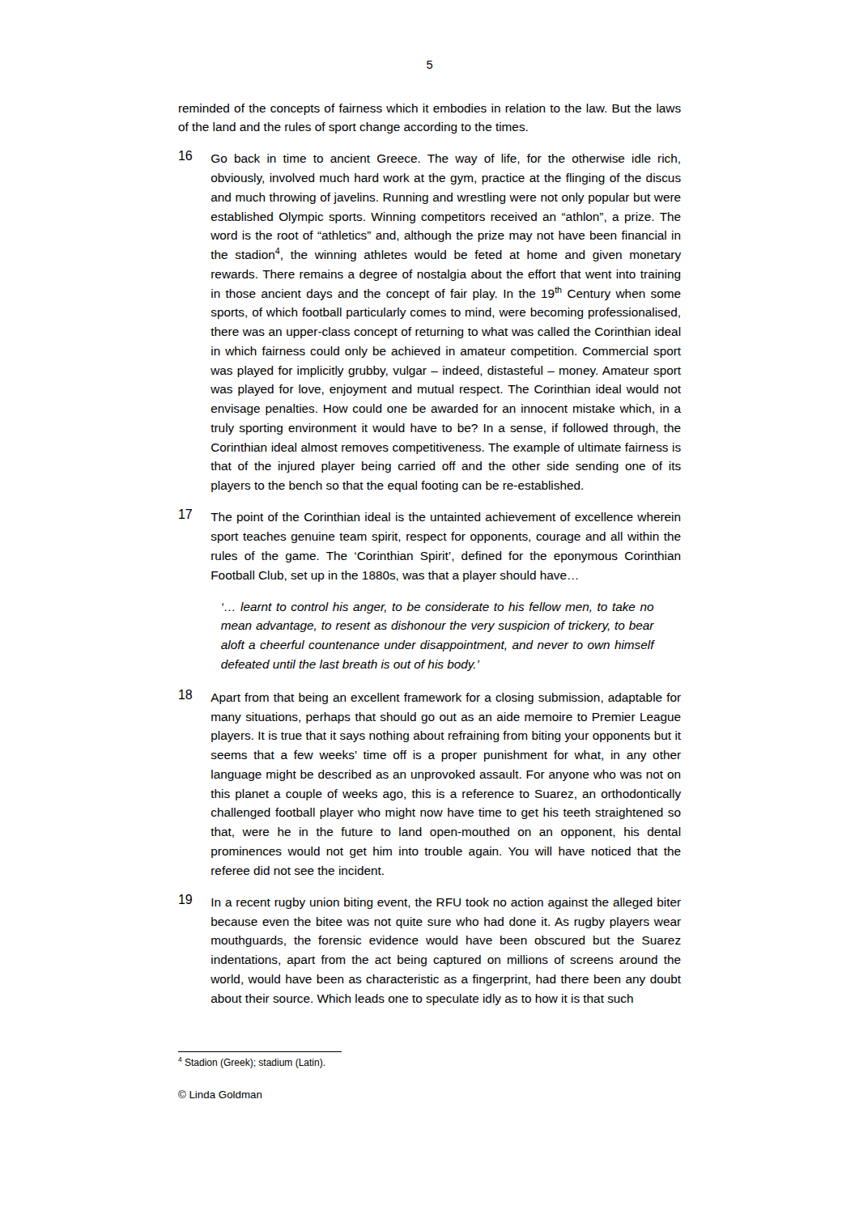5
reminded of the concepts of fairness which it embodies in relation to the law. But the laws of the land and the rules of sport change according to the times.
16
Go back in time to ancient Greece. The way of life, for the otherwise idle rich, obviously, involved much hard work at the gym, practice at the flinging of the discus and much throwing of javelins. Running and wrestling were not only popular but were established Olympic sports. Winning competitors received an “athlon”, a prize. The word is the root of “athletics” and, although the prize may not have been financial in the stadion4, the winning athletes would be feted at home and given monetary rewards. There remains a degree of nostalgia about the effort that went into training in those ancient days and the concept of fair play. In the 19th Century when some sports, of which football particularly comes to mind, were becoming professionalised, there was an upper-class concept of returning to what was called the Corinthian ideal in which fairness could only be achieved in amateur competition. Commercial sport was played for implicitly grubby, vulgar – indeed, distasteful – money. Amateur sport was played for love, enjoyment and mutual respect. The Corinthian ideal would not envisage penalties. How could one be awarded for an innocent mistake which, in a truly sporting environment it would have to be? In a sense, if followed through, the Corinthian ideal almost removes competitiveness. The example of ultimate fairness is that of the injured player being carried off and the other side sending one of its players to the bench so that the equal footing can be re-established.
17
The point of the Corinthian ideal is the untainted achievement of excellence wherein sport teaches genuine team spirit, respect for opponents, courage and all within the rules of the game. The ‘Corinthian Spirit’, defined for the eponymous Corinthian Football Club, set up in the 1880s, was that a player should have…
‘… learnt to control his anger, to be considerate to his fellow men, to take no mean advantage, to resent as dishonour the very suspicion of trickery, to bear aloft a cheerful countenance under disappointment, and never to own himself defeated until the last breath is out of his body.’
18
Apart from that being an excellent framework for a closing submission, adaptable for many situations, perhaps that should go out as an aide memoire to Premier League players. It is true that it says nothing about refraining from biting your opponents but it seems that a few weeks’ time off is a proper punishment for what, in any other language might be described as an unprovoked assault. For anyone who was not on this planet a couple of weeks ago, this is a reference to Suarez, an orthodontically challenged football player who might now have time to get his teeth straightened so that, were he in the future to land open-mouthed on an opponent, his dental prominences would not get him into trouble again. You will have noticed that the referee did not see the incident.
19
In a recent rugby union biting event, the RFU took no action against the alleged biter because even the bitee was not quite sure who had done it. As rugby players wear mouthguards, the forensic evidence would have been obscured but the Suarez indentations, apart from the act being captured on millions of screens around the world, would have been as characteristic as a fingerprint, had there been any doubt about their source. Which leads one to speculate idly as to how it is that such
4 Stadion (Greek); stadium (Latin).
© Linda Goldman